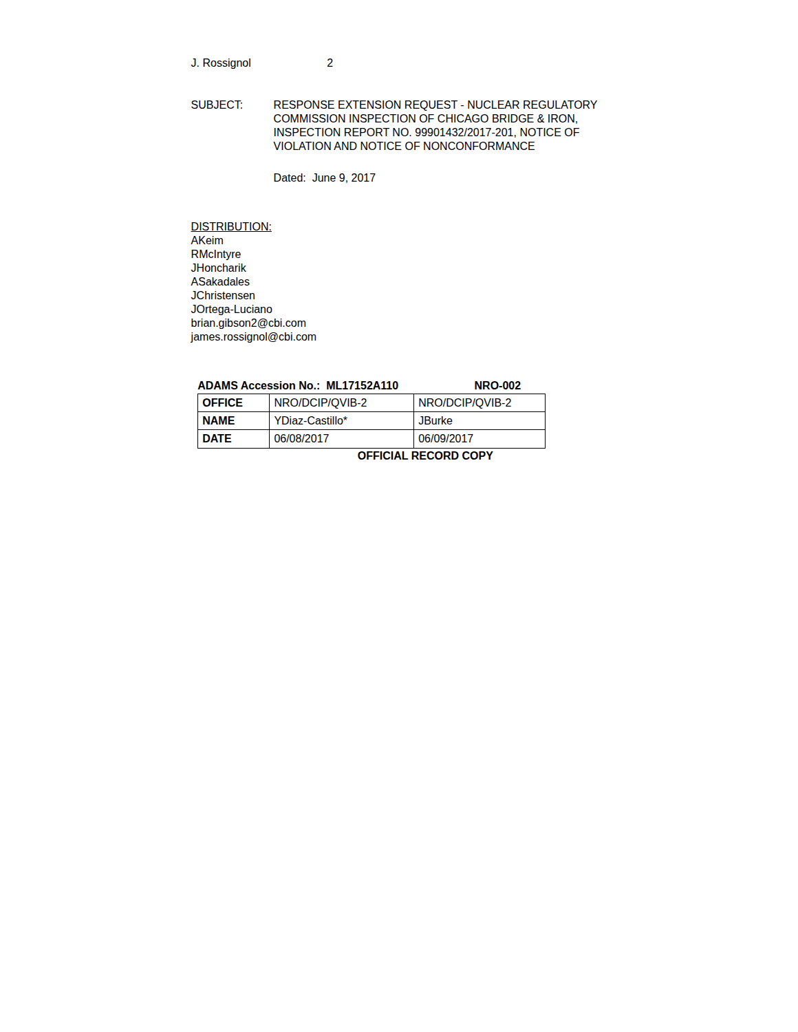J. Rossignol
2
SUBJECT:
RESPONSE EXTENSION REQUEST - NUCLEAR REGULATORY COMMISSION INSPECTION OF CHICAGO BRIDGE & IRON, INSPECTION REPORT NO. 99901432/2017-201, NOTICE OF VIOLATION AND NOTICE OF NONCONFORMANCE
Dated: June 9, 2017
DISTRIBUTION:
AKeim
RMcIntyre
JHoncharik
ASakadales
JChristensen
JOrtega-Luciano
brian.gibson2@cbi.com
james.rossignol@cbi.com
ADAMS Accession No.: ML17152A110 NRO-002
| OFFICE | NRO/DCIP/QVIB-2 | NRO/DCIP/QVIB-2 |
| NAME | YDiaz-Castillo* | JBurke |
| DATE | 06/08/2017 | 06/09/2017 |
OFFICIAL RECORD COPY